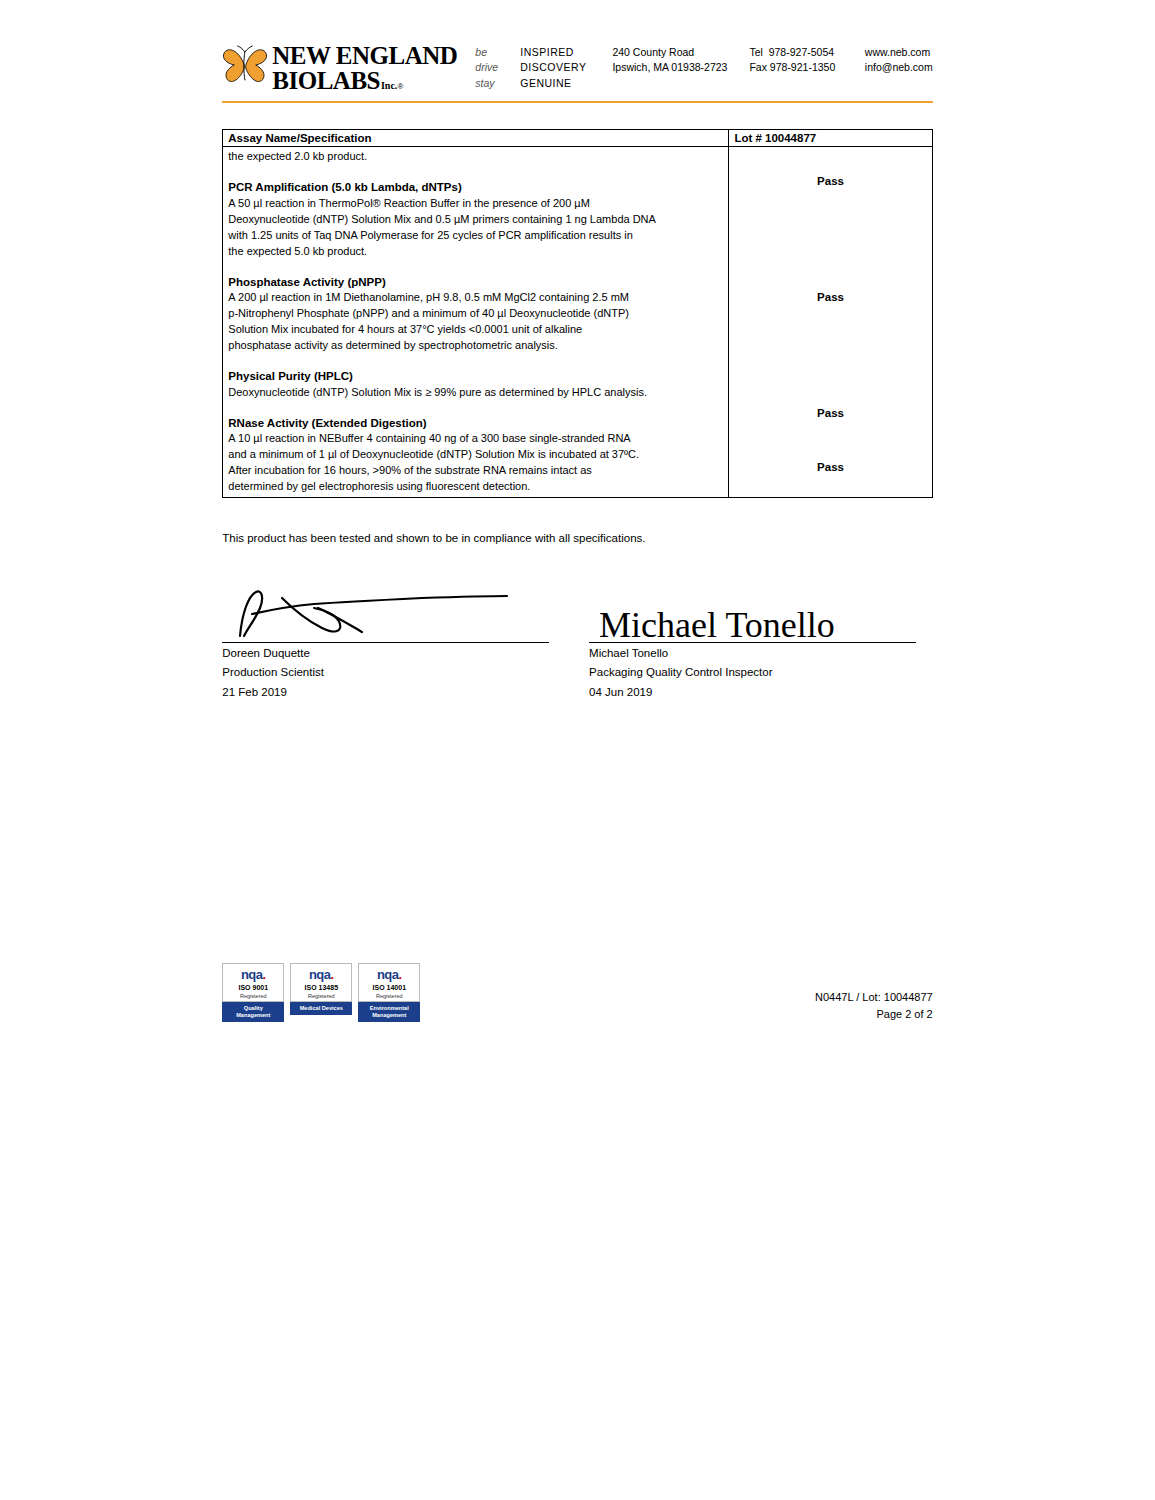NEW ENGLAND BIOLABS Inc.®
be INSPIRED
drive DISCOVERY
stay GENUINE
240 County Road
Ipswich, MA 01938-2723
Tel 978-927-5054
Fax 978-921-1350
www.neb.com
info@neb.com
| Assay Name/Specification | Lot # 10044877 |
| --- | --- |
| the expected 2.0 kb product. PCR Amplification (5.0 kb Lambda, dNTPs) A 50 µl reaction in ThermoPol® Reaction Buffer in the presence of 200 µM Deoxynucleotide (dNTP) Solution Mix and 0.5 µM primers containing 1 ng Lambda DNA with 1.25 units of Taq DNA Polymerase for 25 cycles of PCR amplification results in the expected 5.0 kb product. Phosphatase Activity (pNPP) A 200 µl reaction in 1M Diethanolamine, pH 9.8, 0.5 mM MgCl2 containing 2.5 mM p-Nitrophenyl Phosphate (pNPP) and a minimum of 40 µl Deoxynucleotide (dNTP) Solution Mix incubated for 4 hours at 37°C yields <0.0001 unit of alkaline phosphatase activity as determined by spectrophotometric analysis. Physical Purity (HPLC) Deoxynucleotide (dNTP) Solution Mix is ≥ 99% pure as determined by HPLC analysis. RNase Activity (Extended Digestion) A 10 µl reaction in NEBuffer 4 containing 40 ng of a 300 base single-stranded RNA and a minimum of 1 µl of Deoxynucleotide (dNTP) Solution Mix is incubated at 37ºC. After incubation for 16 hours, >90% of the substrate RNA remains intact as determined by gel electrophoresis using fluorescent detection. | Pass Pass Pass Pass |
This product has been tested and shown to be in compliance with all specifications.
Doreen Duquette
Production Scientist
21 Feb 2019
Michael Tonello
Michael Tonello
Packaging Quality Control Inspector
04 Jun 2019
nqa.
ISO 9001
Registered
Quality
Management
nqa.
ISO 13485
Registered
Medical Devices
nqa.
ISO 14001
Registered
Environmental
Management
N0447L / Lot: 10044877
Page 2 of 2